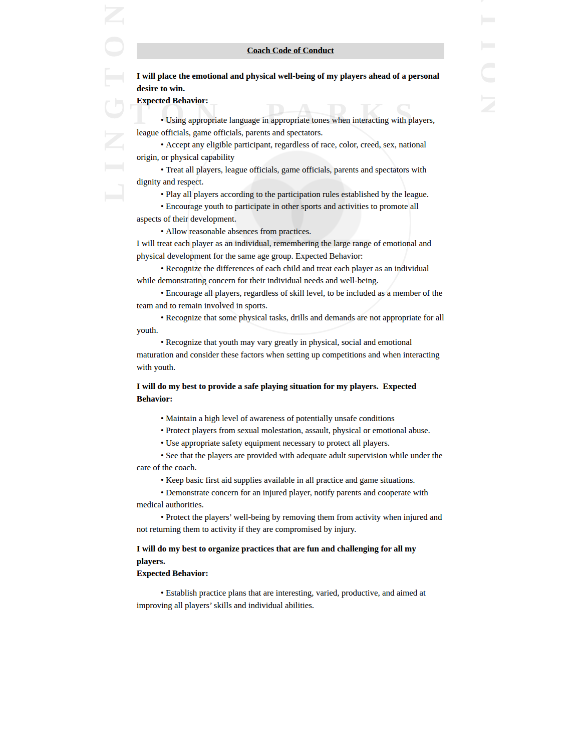TON PARKS
RECREATION
LINGTON
Coach Code of Conduct
I will place the emotional and physical well-being of my players ahead of a personal desire to win.
Expected Behavior:
Using appropriate language in appropriate tones when interacting with players, league officials, game officials, parents and spectators.
Accept any eligible participant, regardless of race, color, creed, sex, national origin, or physical capability
Treat all players, league officials, game officials, parents and spectators with dignity and respect.
Play all players according to the participation rules established by the league.
Encourage youth to participate in other sports and activities to promote all aspects of their development.
Allow reasonable absences from practices.
I will treat each player as an individual, remembering the large range of emotional and physical development for the same age group. Expected Behavior:
Recognize the differences of each child and treat each player as an individual while demonstrating concern for their individual needs and well-being.
Encourage all players, regardless of skill level, to be included as a member of the team and to remain involved in sports.
Recognize that some physical tasks, drills and demands are not appropriate for all youth.
Recognize that youth may vary greatly in physical, social and emotional maturation and consider these factors when setting up competitions and when interacting with youth.
I will do my best to provide a safe playing situation for my players. Expected Behavior:
Maintain a high level of awareness of potentially unsafe conditions
Protect players from sexual molestation, assault, physical or emotional abuse.
Use appropriate safety equipment necessary to protect all players.
See that the players are provided with adequate adult supervision while under the care of the coach.
Keep basic first aid supplies available in all practice and game situations.
Demonstrate concern for an injured player, notify parents and cooperate with medical authorities.
Protect the players’ well-being by removing them from activity when injured and not returning them to activity if they are compromised by injury.
I will do my best to organize practices that are fun and challenging for all my players.
Expected Behavior:
Establish practice plans that are interesting, varied, productive, and aimed at improving all players’ skills and individual abilities.